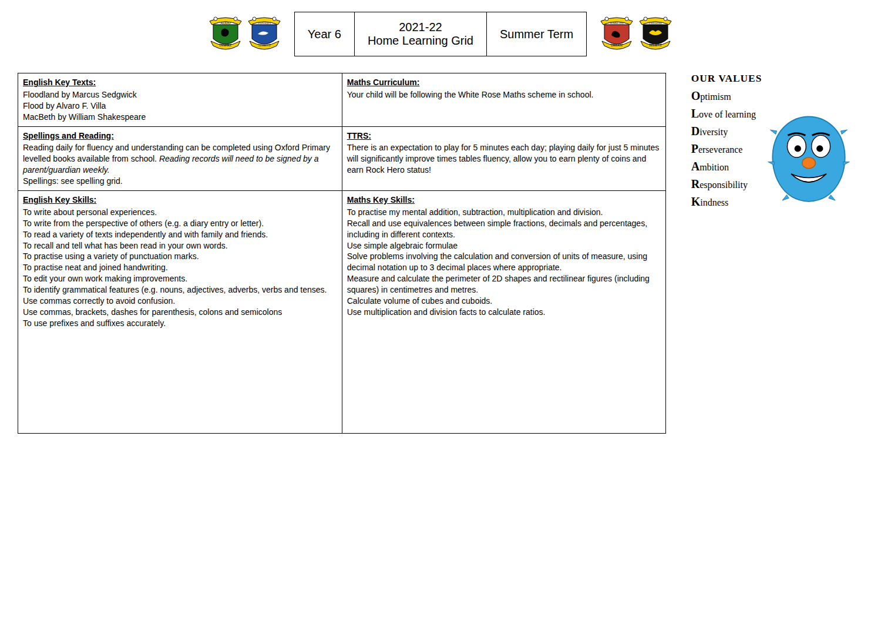ADDO INSPIRE
CONSQUI ACHIEVE
| Year 6 | 2021-22 Home Learning Grid | Summer Term |
SOMMATIS DREAM
CREDERE BELIEVE
| English Key Texts: Floodland by Marcus Sedgwick Flood by Alvaro F. Villa MacBeth by William Shakespeare | Maths Curriculum: Your child will be following the White Rose Maths scheme in school. |
| Spellings and Reading: Reading daily for fluency and understanding can be completed using Oxford Primary levelled books available from school. Reading records will need to be signed by a parent/guardian weekly. Spellings: see spelling grid. | TTRS: There is an expectation to play for 5 minutes each day; playing daily for just 5 minutes will significantly improve times tables fluency, allow you to earn plenty of coins and earn Rock Hero status! |
| English Key Skills: To write about personal experiences. To write from the perspective of others (e.g. a diary entry or letter). To read a variety of texts independently and with family and friends. To recall and tell what has been read in your own words. To practise using a variety of punctuation marks. To practise neat and joined handwriting. To edit your own work making improvements. To identify grammatical features (e.g. nouns, adjectives, adverbs, verbs and tenses. Use commas correctly to avoid confusion. Use commas, brackets, dashes for parenthesis, colons and semicolons To use prefixes and suffixes accurately. | Maths Key Skills: To practise my mental addition, subtraction, multiplication and division. Recall and use equivalences between simple fractions, decimals and percentages, including in different contexts. Use simple algebraic formulae Solve problems involving the calculation and conversion of units of measure, using decimal notation up to 3 decimal places where appropriate. Measure and calculate the perimeter of 2D shapes and rectilinear figures (including squares) in centimetres and metres. Calculate volume of cubes and cuboids. Use multiplication and division facts to calculate ratios. |
OUR VALUES
Optimism
Love of learning
Diversity
Perseverance
Ambition
Responsibility
Kindness